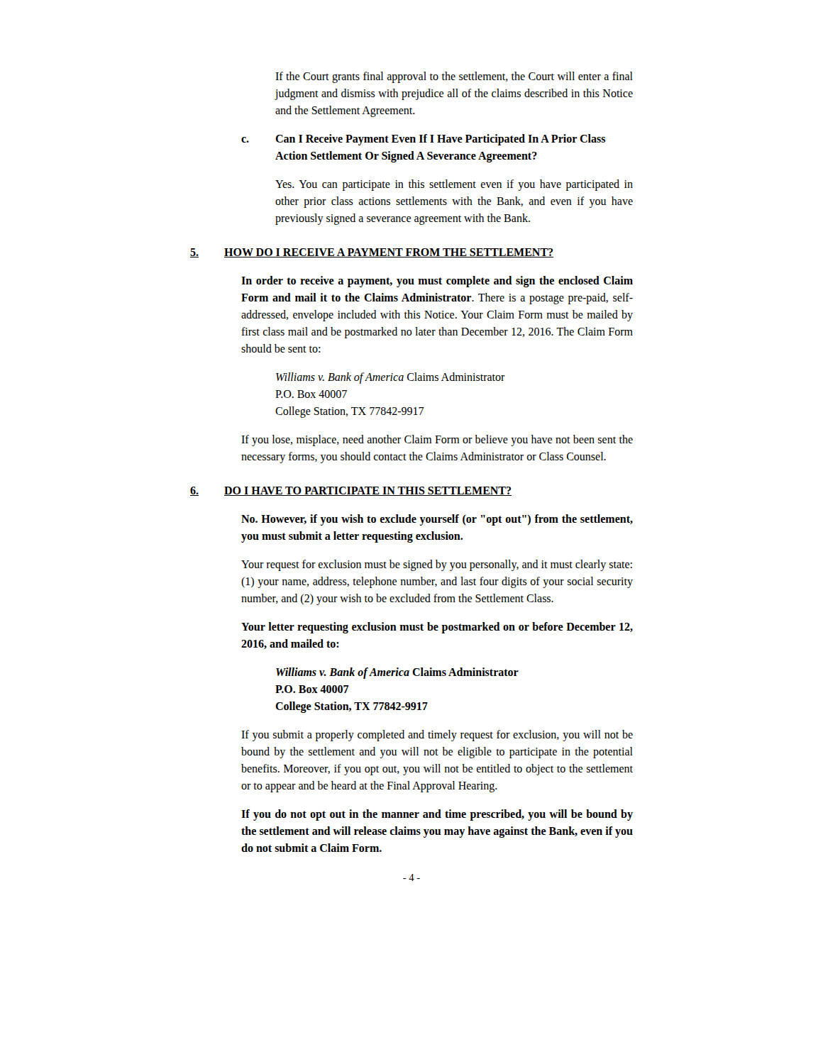If the Court grants final approval to the settlement, the Court will enter a final judgment and dismiss with prejudice all of the claims described in this Notice and the Settlement Agreement.
c.
Can I Receive Payment Even If I Have Participated In A Prior Class Action Settlement Or Signed A Severance Agreement?
Yes. You can participate in this settlement even if you have participated in other prior class actions settlements with the Bank, and even if you have previously signed a severance agreement with the Bank.
5.
HOW DO I RECEIVE A PAYMENT FROM THE SETTLEMENT?
In order to receive a payment, you must complete and sign the enclosed Claim Form and mail it to the Claims Administrator. There is a postage pre-paid, self-addressed, envelope included with this Notice. Your Claim Form must be mailed by first class mail and be postmarked no later than December 12, 2016. The Claim Form should be sent to:
Williams v. Bank of America Claims Administrator
P.O. Box 40007
College Station, TX 77842-9917
If you lose, misplace, need another Claim Form or believe you have not been sent the necessary forms, you should contact the Claims Administrator or Class Counsel.
6.
DO I HAVE TO PARTICIPATE IN THIS SETTLEMENT?
No. However, if you wish to exclude yourself (or "opt out") from the settlement, you must submit a letter requesting exclusion.
Your request for exclusion must be signed by you personally, and it must clearly state: (1) your name, address, telephone number, and last four digits of your social security number, and (2) your wish to be excluded from the Settlement Class.
Your letter requesting exclusion must be postmarked on or before December 12, 2016, and mailed to:
Williams v. Bank of America Claims Administrator
P.O. Box 40007
College Station, TX 77842-9917
If you submit a properly completed and timely request for exclusion, you will not be bound by the settlement and you will not be eligible to participate in the potential benefits. Moreover, if you opt out, you will not be entitled to object to the settlement or to appear and be heard at the Final Approval Hearing.
If you do not opt out in the manner and time prescribed, you will be bound by the settlement and will release claims you may have against the Bank, even if you do not submit a Claim Form.
- 4 -